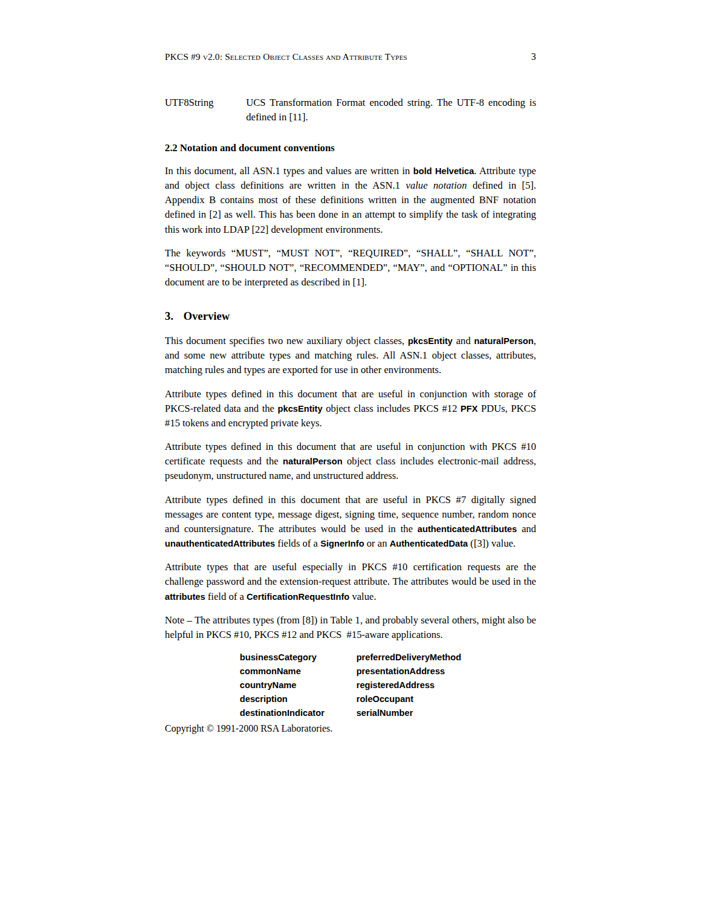PKCS #9 v2.0: Selected Object Classes and Attribute Types
3
UTF8String
UCS Transformation Format encoded string. The UTF-8 encoding is defined in [11].
2.2 Notation and document conventions
In this document, all ASN.1 types and values are written in bold Helvetica. Attribute type and object class definitions are written in the ASN.1 value notation defined in [5]. Appendix B contains most of these definitions written in the augmented BNF notation defined in [2] as well. This has been done in an attempt to simplify the task of integrating this work into LDAP [22] development environments.
The keywords “MUST”, “MUST NOT”, “REQUIRED”, “SHALL”, “SHALL NOT”, “SHOULD”, “SHOULD NOT”, “RECOMMENDED”, “MAY”, and “OPTIONAL” in this document are to be interpreted as described in [1].
3. Overview
This document specifies two new auxiliary object classes, pkcsEntity and naturalPerson, and some new attribute types and matching rules. All ASN.1 object classes, attributes, matching rules and types are exported for use in other environments.
Attribute types defined in this document that are useful in conjunction with storage of PKCS-related data and the pkcsEntity object class includes PKCS #12 PFX PDUs, PKCS #15 tokens and encrypted private keys.
Attribute types defined in this document that are useful in conjunction with PKCS #10 certificate requests and the naturalPerson object class includes electronic-mail address, pseudonym, unstructured name, and unstructured address.
Attribute types defined in this document that are useful in PKCS #7 digitally signed messages are content type, message digest, signing time, sequence number, random nonce and countersignature. The attributes would be used in the authenticatedAttributes and unauthenticatedAttributes fields of a SignerInfo or an AuthenticatedData ([3]) value.
Attribute types that are useful especially in PKCS #10 certification requests are the challenge password and the extension-request attribute. The attributes would be used in the attributes field of a CertificationRequestInfo value.
Note – The attributes types (from [8]) in Table 1, and probably several others, might also be helpful in PKCS #10, PKCS #12 and PKCS #15-aware applications.
| businessCategory | preferredDeliveryMethod |
| commonName | presentationAddress |
| countryName | registeredAddress |
| description | roleOccupant |
| destinationIndicator | serialNumber |
Copyright © 1991-2000 RSA Laboratories.